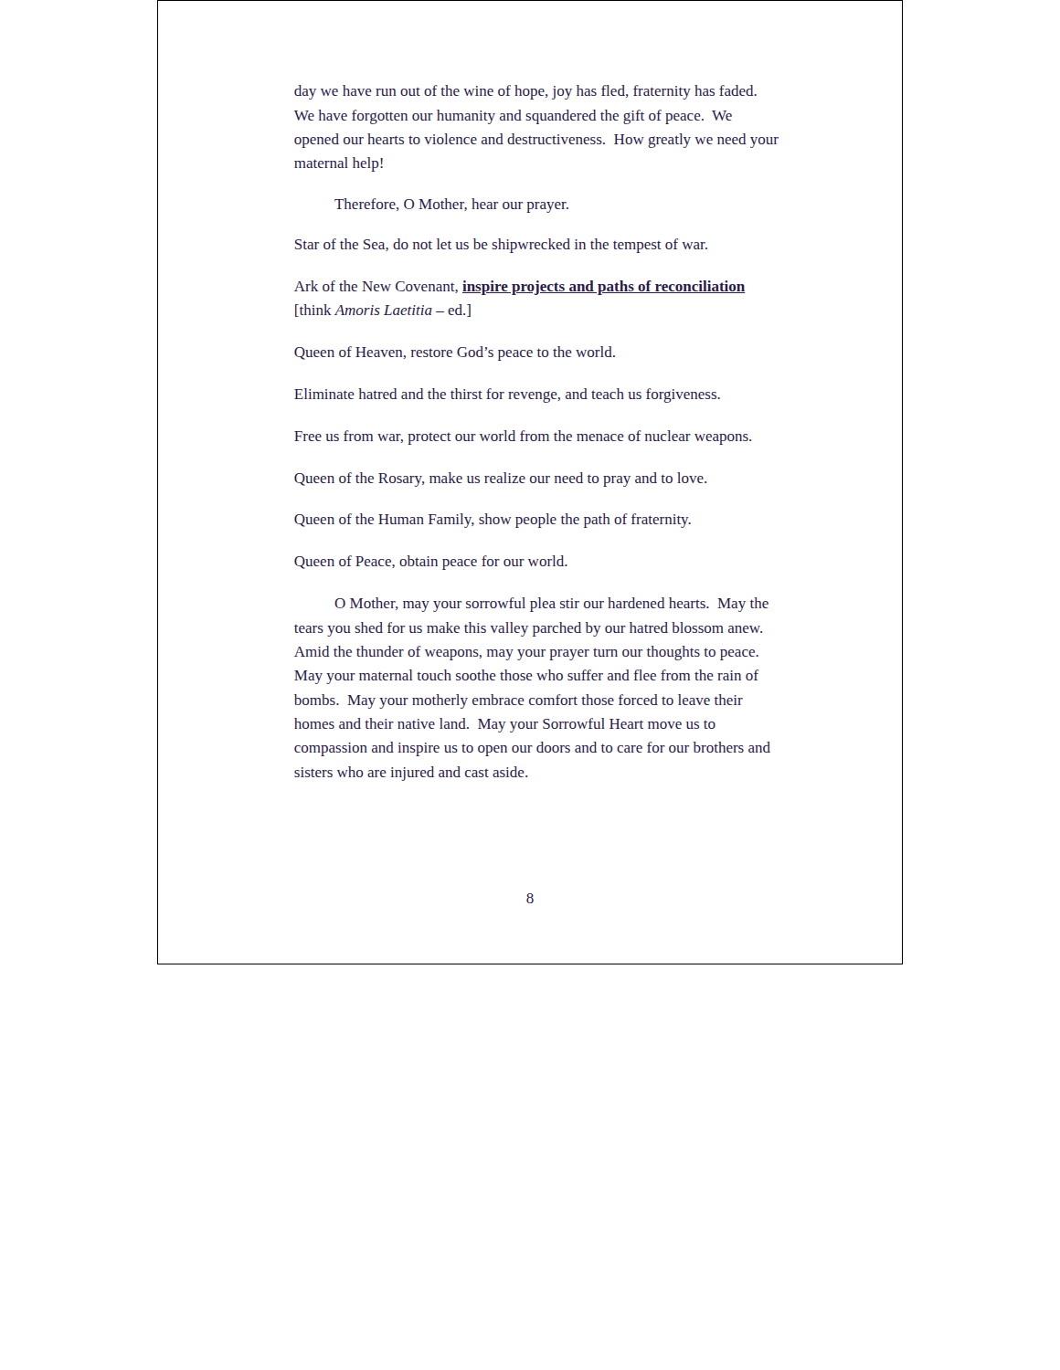day we have run out of the wine of hope, joy has fled, fraternity has faded. We have forgotten our humanity and squandered the gift of peace. We opened our hearts to violence and destructiveness. How greatly we need your maternal help!
Therefore, O Mother, hear our prayer.
Star of the Sea, do not let us be shipwrecked in the tempest of war.
Ark of the New Covenant, inspire projects and paths of reconciliation [think Amoris Laetitia – ed.]
Queen of Heaven, restore God’s peace to the world.
Eliminate hatred and the thirst for revenge, and teach us forgiveness.
Free us from war, protect our world from the menace of nuclear weapons.
Queen of the Rosary, make us realize our need to pray and to love.
Queen of the Human Family, show people the path of fraternity.
Queen of Peace, obtain peace for our world.
O Mother, may your sorrowful plea stir our hardened hearts. May the tears you shed for us make this valley parched by our hatred blossom anew. Amid the thunder of weapons, may your prayer turn our thoughts to peace. May your maternal touch soothe those who suffer and flee from the rain of bombs. May your motherly embrace comfort those forced to leave their homes and their native land. May your Sorrowful Heart move us to compassion and inspire us to open our doors and to care for our brothers and sisters who are injured and cast aside.
8